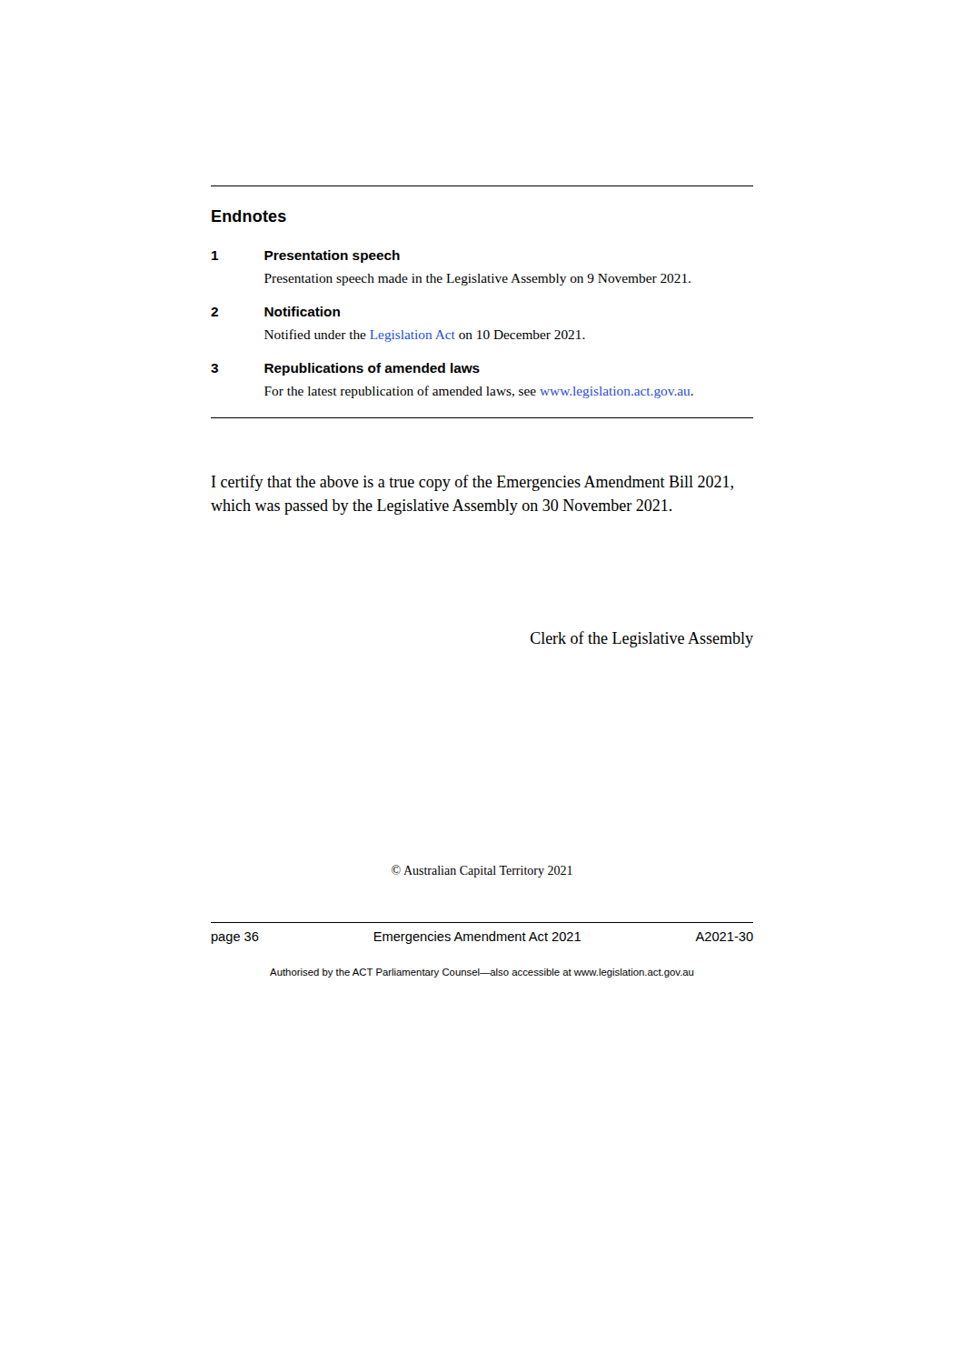Endnotes
1 Presentation speech
Presentation speech made in the Legislative Assembly on 9 November 2021.
2 Notification
Notified under the Legislation Act on 10 December 2021.
3 Republications of amended laws
For the latest republication of amended laws, see www.legislation.act.gov.au.
I certify that the above is a true copy of the Emergencies Amendment Bill 2021, which was passed by the Legislative Assembly on 30 November 2021.
Clerk of the Legislative Assembly
© Australian Capital Territory 2021
page 36
Emergencies Amendment Act 2021
A2021-30
Authorised by the ACT Parliamentary Counsel—also accessible at www.legislation.act.gov.au